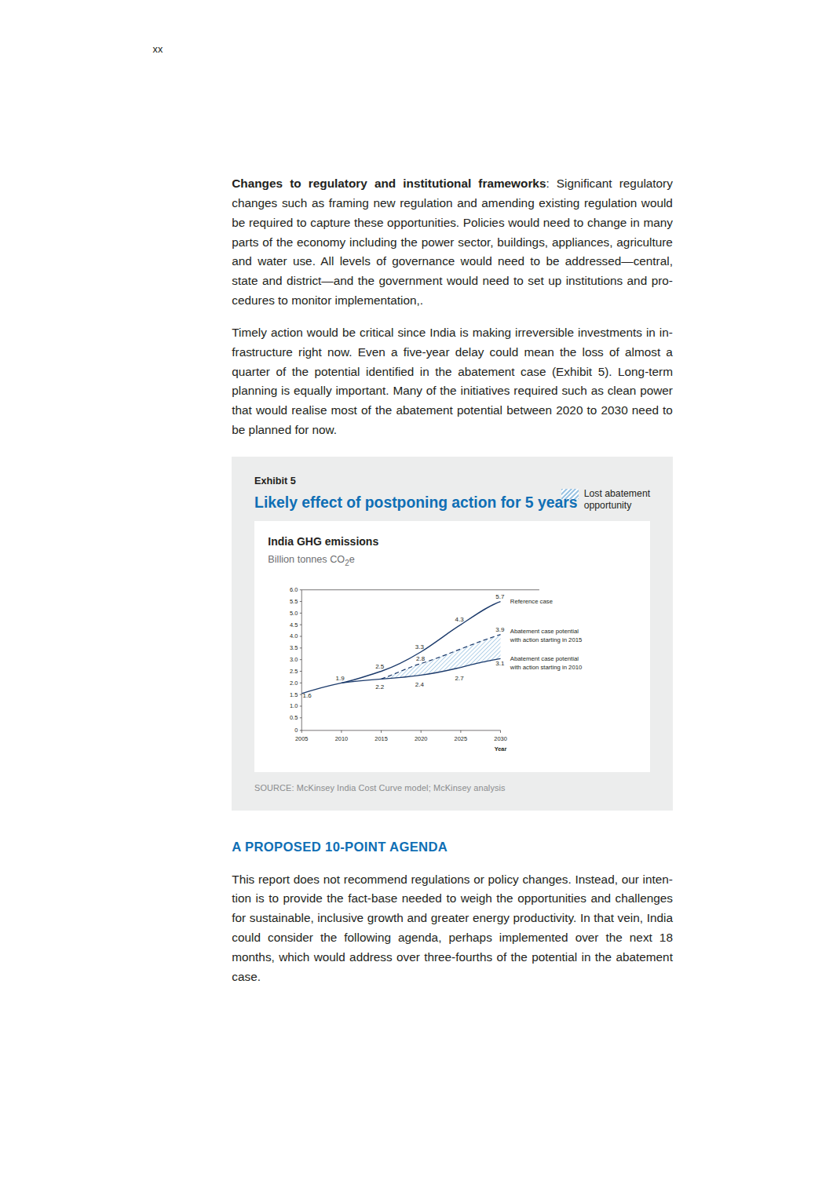xx
Changes to regulatory and institutional frameworks: Significant regulatory changes such as framing new regulation and amending existing regulation would be required to capture these opportunities. Policies would need to change in many parts of the economy including the power sector, buildings, appliances, agriculture and water use. All levels of governance would need to be addressed—central, state and district—and the government would need to set up institutions and procedures to monitor implementation,.
Timely action would be critical since India is making irreversible investments in infrastructure right now. Even a five-year delay could mean the loss of almost a quarter of the potential identified in the abatement case (Exhibit 5). Long-term planning is equally important. Many of the initiatives required such as clean power that would realise most of the abatement potential between 2020 to 2030 need to be planned for now.
Exhibit 5
Likely effect of postponing action for 5 years
Lost abatement
opportunity
India GHG emissions
Billion tonnes CO2e
6.0 5.5 5.0 4.5 4.0 3.5 3.0 2.5 2.0 1.5 1.0 0.5 0 2005 2010 2015 2020 2025 2030 Year 1.6 1.9 2.5 3.3 4.3 5.7 2.8 3.9 2.2 2.4 2.7 3.1 Reference case Abatement case potential with action starting in 2015 Abatement case potential with action starting in 2010
SOURCE: McKinsey India Cost Curve model; McKinsey analysis
A PROPOSED 10-POINT AGENDA
This report does not recommend regulations or policy changes. Instead, our intention is to provide the fact-base needed to weigh the opportunities and challenges for sustainable, inclusive growth and greater energy productivity. In that vein, India could consider the following agenda, perhaps implemented over the next 18 months, which would address over three-fourths of the potential in the abatement case.